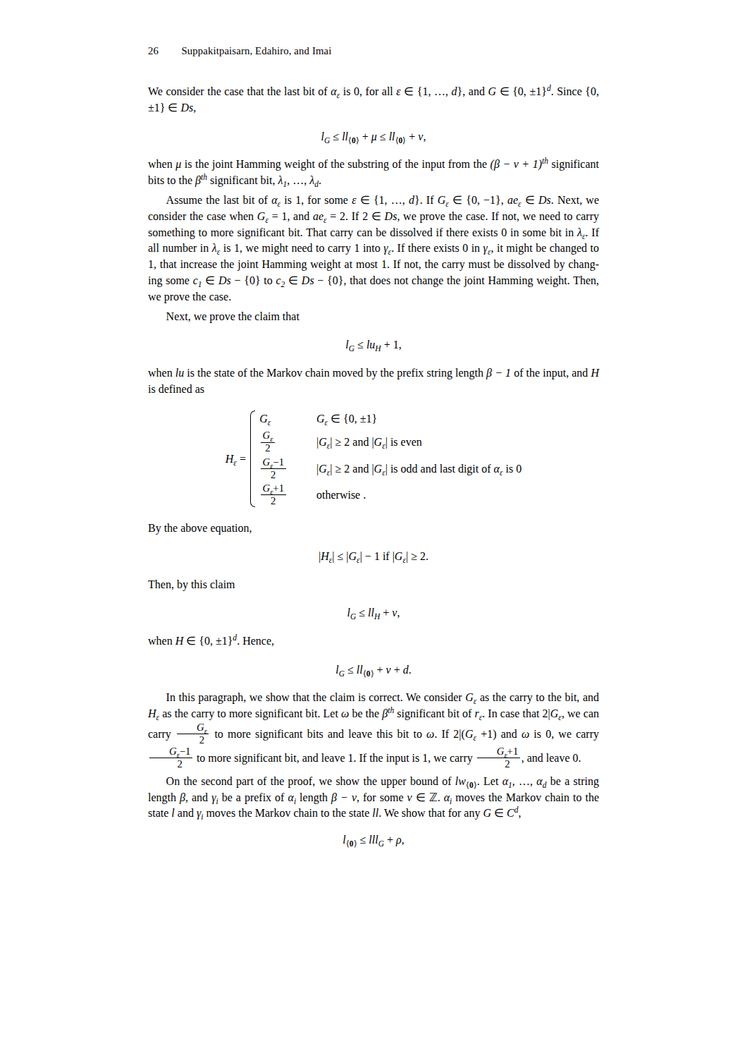26 Suppakitpaisarn, Edahiro, and Imai
We consider the case that the last bit of αε is 0, for all ε ∈ {1, …, d}, and G ∈ {0, ±1}d. Since {0, ±1} ∈ Ds,
lG ≤ ll⟨0⟩ + μ ≤ ll⟨0⟩ + ν,
when μ is the joint Hamming weight of the substring of the input from the (β − ν + 1)th significant bits to the βth significant bit, λ1, …, λd.
Assume the last bit of αε is 1, for some ε ∈ {1, …, d}. If Gε ∈ {0, −1}, aeε ∈ Ds. Next, we consider the case when Gε = 1, and aeε = 2. If 2 ∈ Ds, we prove the case. If not, we need to carry something to more significant bit. That carry can be dissolved if there exists 0 in some bit in λε. If all number in λε is 1, we might need to carry 1 into γε. If there exists 0 in γε, it might be changed to 1, that increase the joint Hamming weight at most 1. If not, the carry must be dissolved by changing some c1 ∈ Ds − {0} to c2 ∈ Ds − {0}, that does not change the joint Hamming weight. Then, we prove the case.
Next, we prove the claim that
lG ≤ luH + 1,
when lu is the state of the Markov chain moved by the prefix string length β − 1 of the input, and H is defined as
Hε =
| G ε | G ε ∈ {0, ±1} |
| G ε 2 | / G ε / ≥ 2 and / G ε / is even |
| G ε −1 2 | / G ε / ≥ 2 and / G ε / is odd and last digit of α ε is 0 |
| G ε +1 2 | otherwise . |
By the above equation,
|Hε| ≤ |Gε| − 1 if |Gε| ≥ 2.
Then, by this claim
lG ≤ llH + ν,
when H ∈ {0, ±1}d. Hence,
lG ≤ ll⟨0⟩ + ν + d.
In this paragraph, we show that the claim is correct. We consider Gε as the carry to the bit, and Hε as the carry to more significant bit. Let ω be the βth significant bit of rε. In case that 2|Gε, we can carry Gε 2 to more significant bits and leave this bit to ω. If 2|(Gε +1) and ω is 0, we carry Gε−12 to more significant bit, and leave 1. If the input is 1, we carry Gε+12, and leave 0.
On the second part of the proof, we show the upper bound of lw⟨0⟩. Let α1, …, αd be a string length β, and γi be a prefix of αi length β − ν, for some ν ∈ ℤ. αi moves the Markov chain to the state l and γi moves the Markov chain to the state ll. We show that for any G ∈ Cd,
l⟨0⟩ ≤ lllG + ρ,